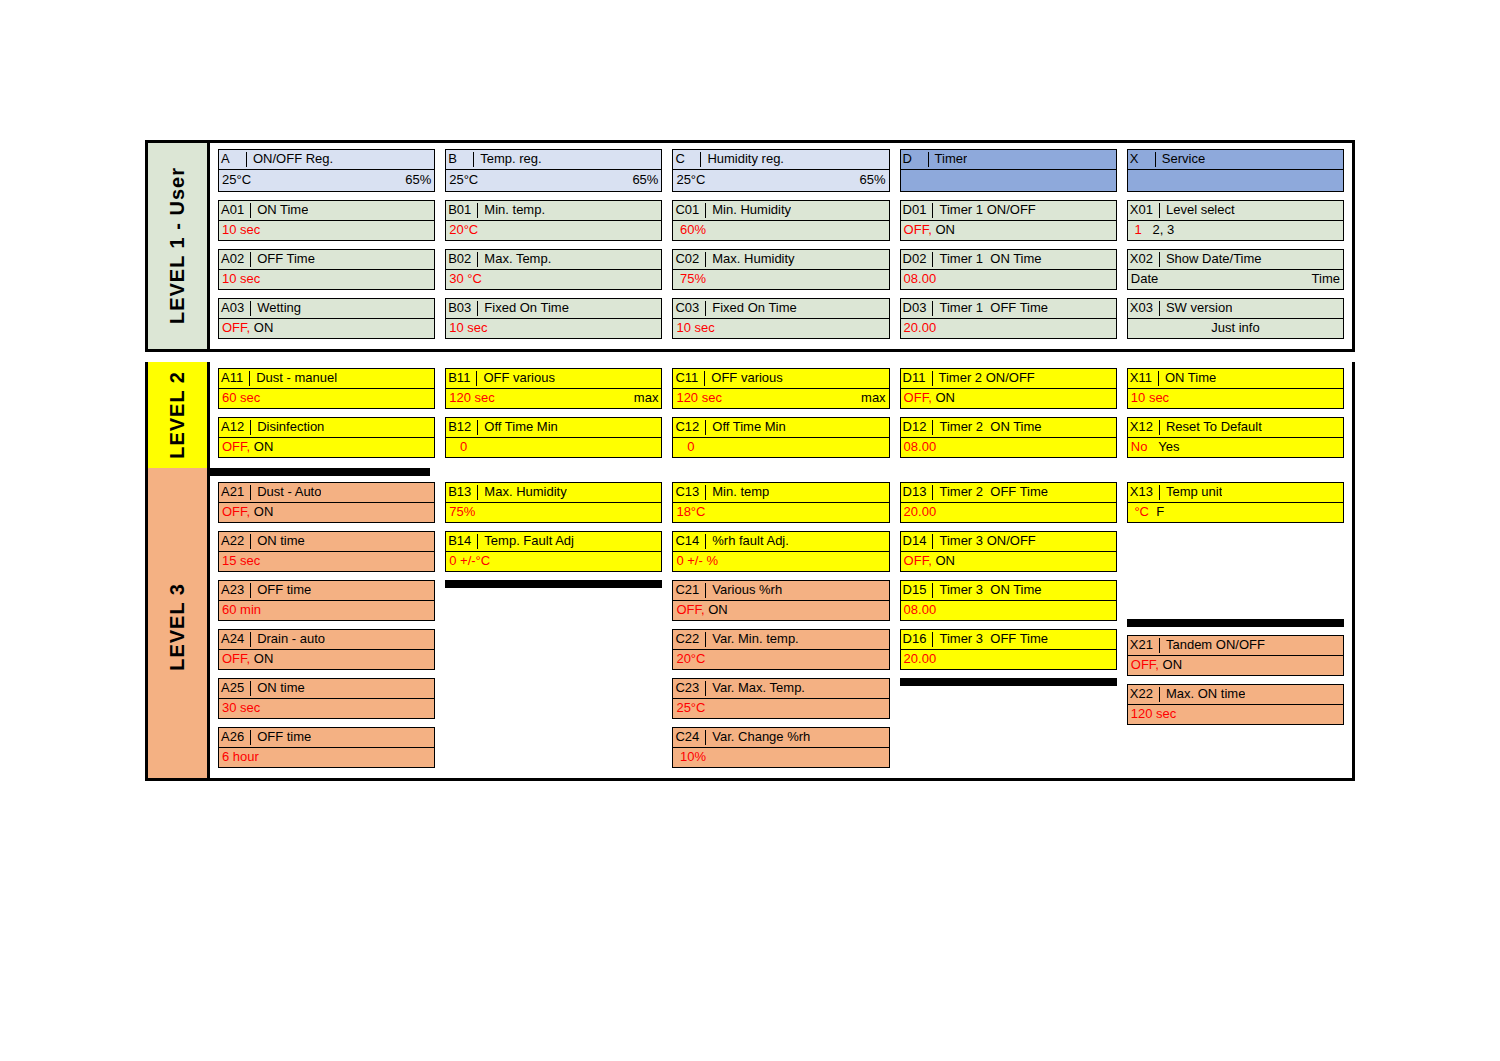LEVEL 1 - User
AON/OFF Reg.
25°C 65%
A01 ON Time
10 sec
A02 OFF Time
10 sec
A03 Wetting
OFF, ON
BTemp. reg.
25°C 65%
B01 Min. temp.
20°C
B02 Max. Temp.
30 °C
B03 Fixed On Time
10 sec
CHumidity reg.
25°C 65%
C01 Min. Humidity
60%
C02 Max. Humidity
75%
C03 Fixed On Time
10 sec
DTimer
D01 Timer 1 ON/OFF
OFF, ON
D02 Timer 1 ON Time
08.00
D03 Timer 1 OFF Time
20.00
XService
X01 Level select
1 2, 3
X02 Show Date/Time
Date Time
X03 SW version
Just info
LEVEL 2
A11 Dust - manuel
60 sec
A12 Disinfection
OFF, ON
B11 OFF various
120 sec max
B12 Off Time Min
0
C11 OFF various
120 sec max
C12 Off Time Min
0
D11 Timer 2 ON/OFF
OFF, ON
D12 Timer 2 ON Time
08.00
X11 ON Time
10 sec
X12 Reset To Default
No Yes
LEVEL 3
A21 Dust - Auto
OFF, ON
A22 ON time
15 sec
A23 OFF time
60 min
A24 Drain - auto
OFF, ON
A25 ON time
30 sec
A26 OFF time
6 hour
B13 Max. Humidity
75%
B14 Temp. Fault Adj
0 +/-°C
C13 Min. temp
18°C
C14%rh fault Adj.
0 +/- %
C21 Various %rh
OFF, ON
C22 Var. Min. temp.
20°C
C23 Var. Max. Temp.
25°C
C24 Var. Change %rh
10%
D13 Timer 2 OFF Time
20.00
D14 Timer 3 ON/OFF
OFF, ON
D15 Timer 3 ON Time
08.00
D16 Timer 3 OFF Time
20.00
X13 Temp unit
°C F
X21 Tandem ON/OFF
OFF, ON
X22 Max. ON time
120 sec